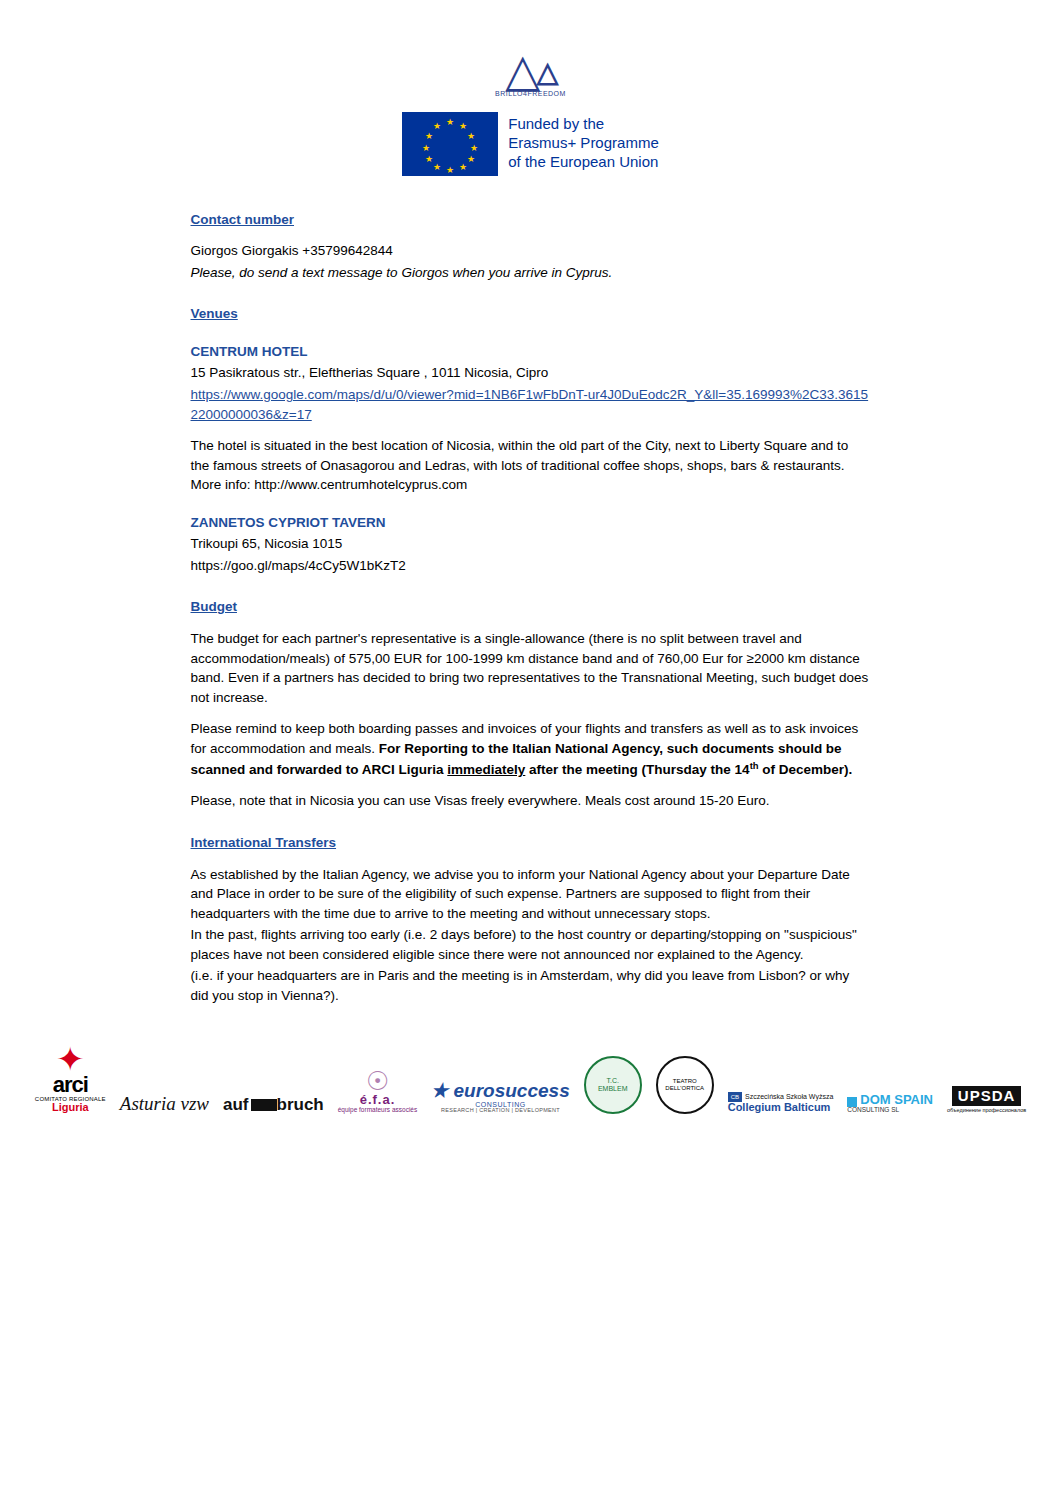△▵
BRILLO4FREEDOM
★ ★ ★ ★ ★ ★ ★ ★ ★ ★ ★ ★
Funded by the
Erasmus+ Programme
of the European Union
Contact number
Giorgos Giorgakis +35799642844
Please, do send a text message to Giorgos when you arrive in Cyprus.
Venues
CENTRUM HOTEL
15 Pasikratous str., Eleftherias Square , 1011 Nicosia, Cipro
https://www.google.com/maps/d/u/0/viewer?mid=1NB6F1wFbDnT-ur4J0DuEodc2R_Y&ll=35.169993%2C33.361522000000036&z=17
The hotel is situated in the best location of Nicosia, within the old part of the City, next to Liberty Square and to the famous streets of Onasagorou and Ledras, with lots of traditional coffee shops, shops, bars & restaurants. More info: http://www.centrumhotelcyprus.com
ZANNETOS CYPRIOT TAVERN
Trikoupi 65, Nicosia 1015
https://goo.gl/maps/4cCy5W1bKzT2
Budget
The budget for each partner's representative is a single-allowance (there is no split between travel and accommodation/meals) of 575,00 EUR for 100-1999 km distance band and of 760,00 Eur for ≥2000 km distance band. Even if a partners has decided to bring two representatives to the Transnational Meeting, such budget does not increase.
Please remind to keep both boarding passes and invoices of your flights and transfers as well as to ask invoices for accommodation and meals. For Reporting to the Italian National Agency, such documents should be scanned and forwarded to ARCI Liguria immediately after the meeting (Thursday the 14th of December).
Please, note that in Nicosia you can use Visas freely everywhere. Meals cost around 15-20 Euro.
International Transfers
As established by the Italian Agency, we advise you to inform your National Agency about your Departure Date and Place in order to be sure of the eligibility of such expense. Partners are supposed to flight from their headquarters with the time due to arrive to the meeting and without unnecessary stops.
In the past, flights arriving too early (i.e. 2 days before) to the host country or departing/stopping on "suspicious" places have not been considered eligible since there were not announced nor explained to the Agency.
(i.e. if your headquarters are in Paris and the meeting is in Amsterdam, why did you leave from Lisbon? or why did you stop in Vienna?).
✦
arci
COMITATO REGIONALE
Liguria
Asturia vzw
auf bruch
☉
é.f.a.
équipe formateurs associés
★ eurosuccess
CONSULTING
RESEARCH | CREATION | DEVELOPMENT
T.C.
EMBLEM
TEATRO
DELL'ORTICA
CB Szczecińska Szkoła Wyższa
Collegium Balticum
DOM SPAIN
CONSULTING SL
UPSDA
объединение профессионалов